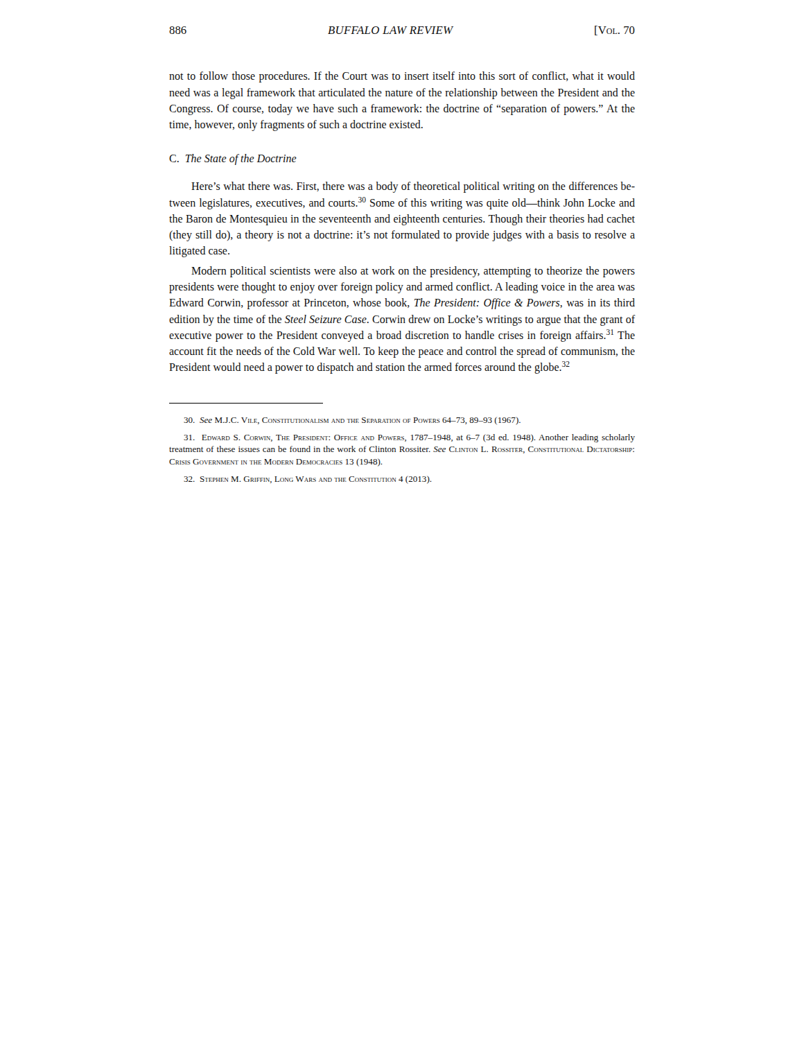886 BUFFALO LAW REVIEW [Vol. 70
not to follow those procedures. If the Court was to insert itself into this sort of conflict, what it would need was a legal framework that articulated the nature of the relationship between the President and the Congress. Of course, today we have such a framework: the doctrine of “separation of powers.” At the time, however, only fragments of such a doctrine existed.
C. The State of the Doctrine
Here’s what there was. First, there was a body of theoretical political writing on the differences between legislatures, executives, and courts.30 Some of this writing was quite old—think John Locke and the Baron de Montesquieu in the seventeenth and eighteenth centuries. Though their theories had cachet (they still do), a theory is not a doctrine: it’s not formulated to provide judges with a basis to resolve a litigated case.
Modern political scientists were also at work on the presidency, attempting to theorize the powers presidents were thought to enjoy over foreign policy and armed conflict. A leading voice in the area was Edward Corwin, professor at Princeton, whose book, The President: Office & Powers, was in its third edition by the time of the Steel Seizure Case. Corwin drew on Locke’s writings to argue that the grant of executive power to the President conveyed a broad discretion to handle crises in foreign affairs.31 The account fit the needs of the Cold War well. To keep the peace and control the spread of communism, the President would need a power to dispatch and station the armed forces around the globe.32
30. See M.J.C. Vile, Constitutionalism and the Separation of Powers 64–73, 89–93 (1967).
31. Edward S. Corwin, The President: Office and Powers, 1787–1948, at 6–7 (3d ed. 1948). Another leading scholarly treatment of these issues can be found in the work of Clinton Rossiter. See Clinton L. Rossiter, Constitutional Dictatorship: Crisis Government in the Modern Democracies 13 (1948).
32. Stephen M. Griffin, Long Wars and the Constitution 4 (2013).